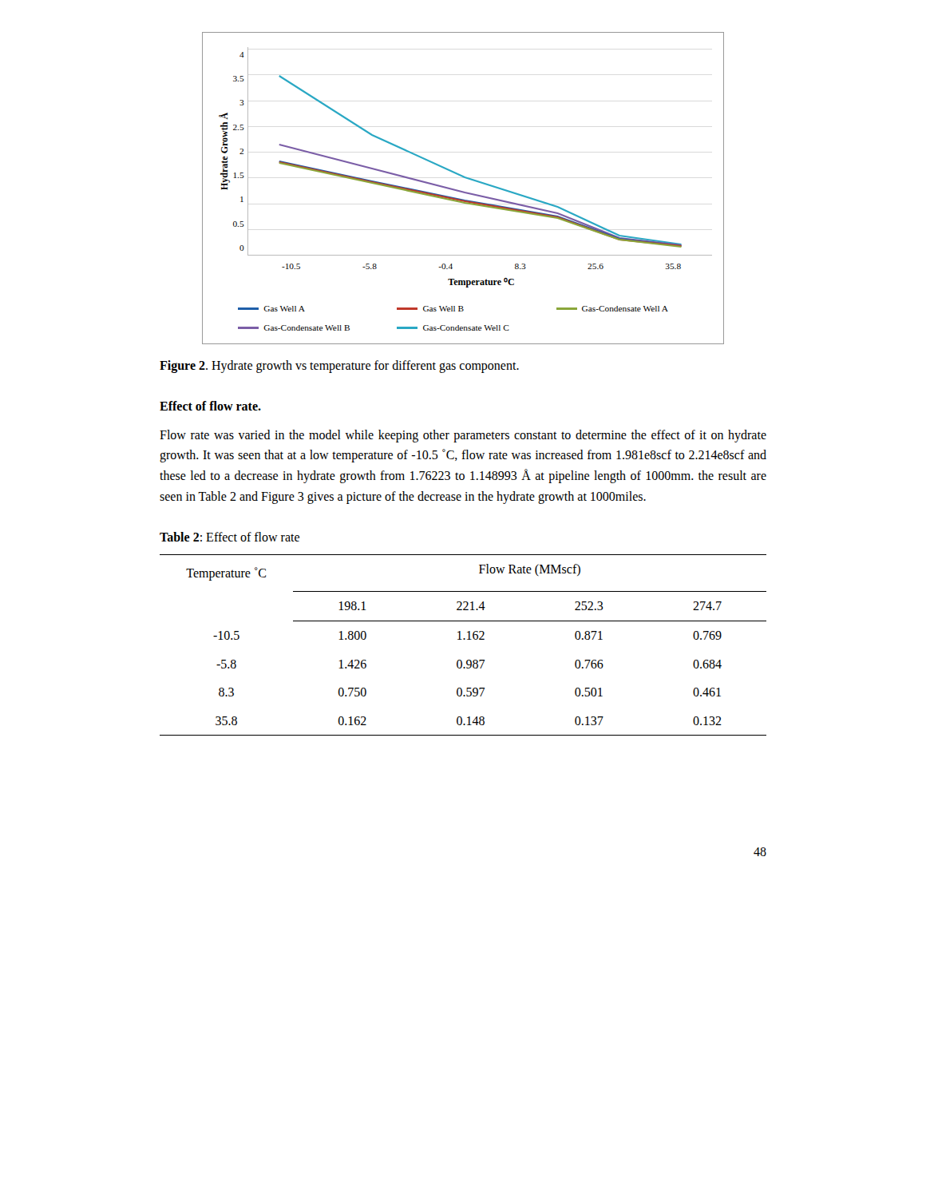Hydrate Growth Å
4
3.5
3
2.5
2
1.5
1
0.5
0
-10.5
-5.8
-0.4
8.3
25.6
35.8
Temperature ⁰C
Gas Well A
Gas Well B
Gas-Condensate Well A
Gas-Condensate Well B
Gas-Condensate Well C
Figure 2. Hydrate growth vs temperature for different gas component.
Effect of flow rate.
Flow rate was varied in the model while keeping other parameters constant to determine the effect of it on hydrate growth. It was seen that at a low temperature of -10.5 ˚C, flow rate was increased from 1.981e8scf to 2.214e8scf and these led to a decrease in hydrate growth from 1.76223 to 1.148993 Å at pipeline length of 1000mm. the result are seen in Table 2 and Figure 3 gives a picture of the decrease in the hydrate growth at 1000miles.
Table 2: Effect of flow rate
| Temperature ˚C | Flow Rate (MMscf) |
| | 198.1 | 221.4 | 252.3 | 274.7 |
| -10.5 | 1.800 | 1.162 | 0.871 | 0.769 |
| -5.8 | 1.426 | 0.987 | 0.766 | 0.684 |
| 8.3 | 0.750 | 0.597 | 0.501 | 0.461 |
| 35.8 | 0.162 | 0.148 | 0.137 | 0.132 |
48